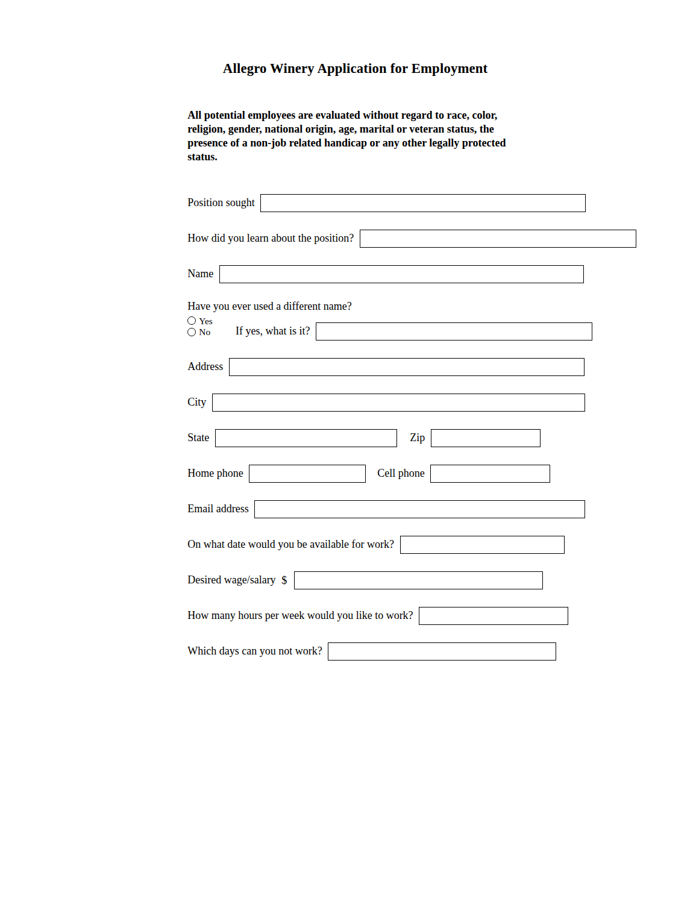Allegro Winery Application for Employment
All potential employees are evaluated without regard to race, color, religion, gender, national origin, age, marital or veteran status, the presence of a non-job related handicap or any other legally protected status.
Position sought
How did you learn about the position?
Name
Have you ever used a different name?
Yes
No
If yes, what is it?
Address
City
State Zip
Home phone Cell phone
Email address
On what date would you be available for work?
Desired wage/salary $
How many hours per week would you like to work?
Which days can you not work?